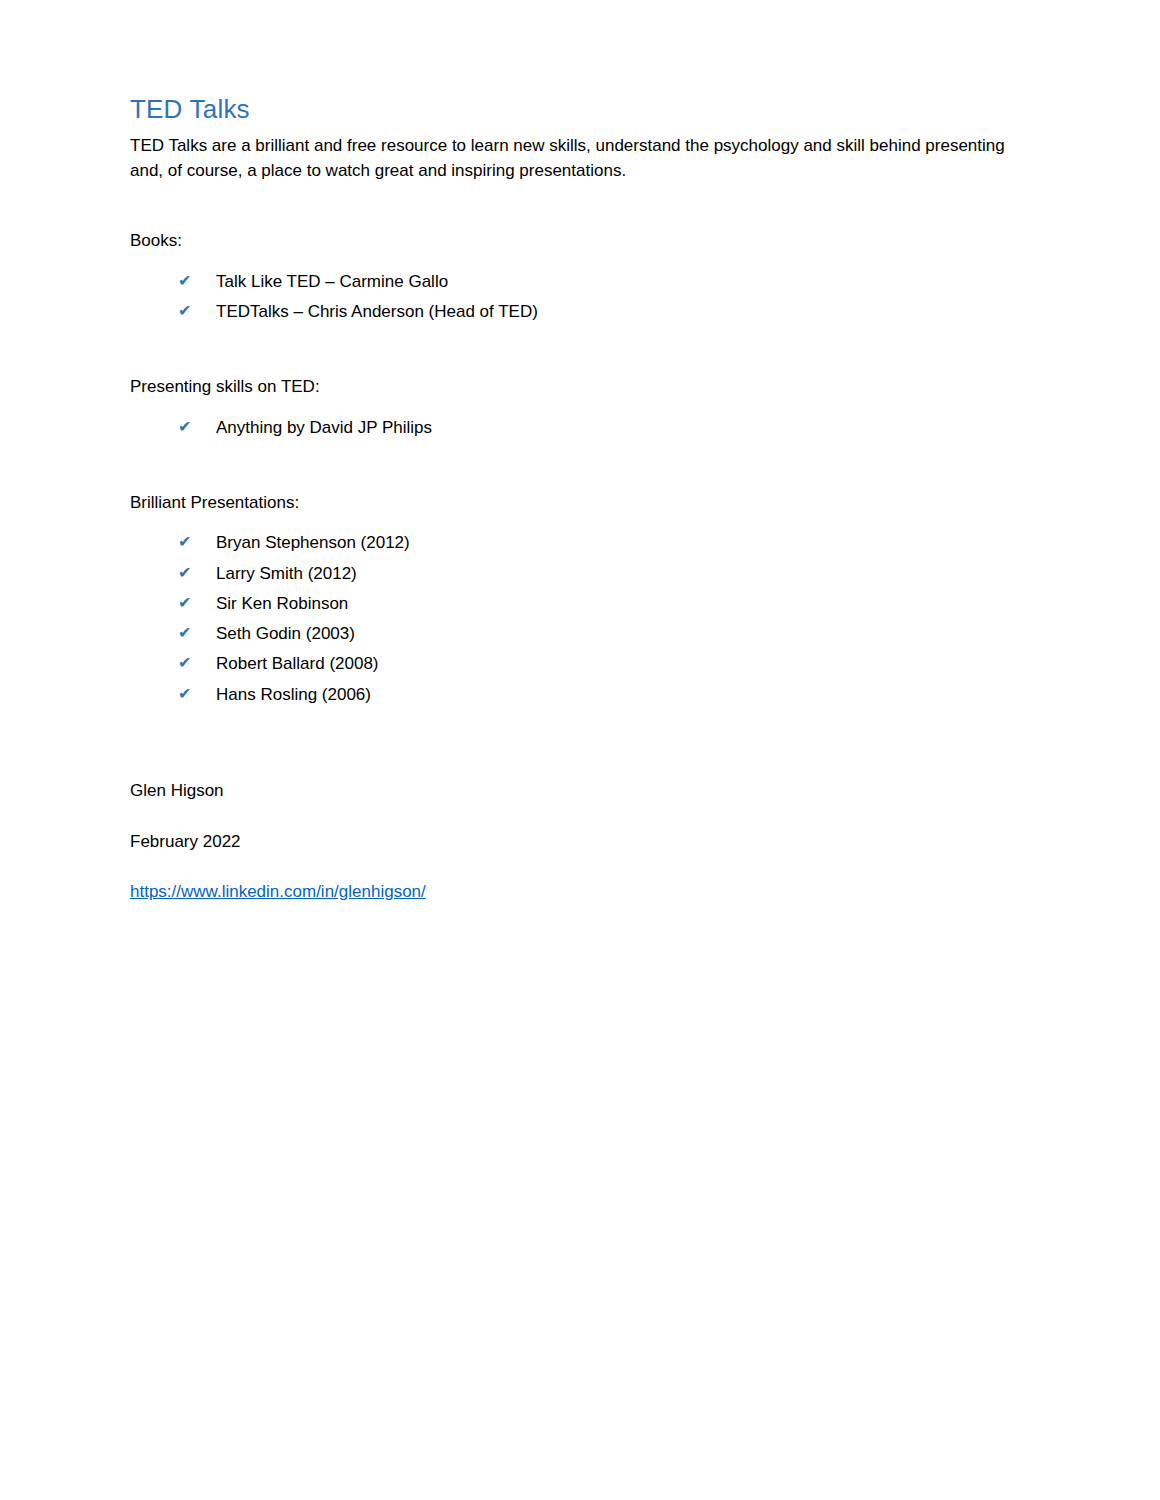TED Talks
TED Talks are a brilliant and free resource to learn new skills, understand the psychology and skill behind presenting and, of course, a place to watch great and inspiring presentations.
Books:
Talk Like TED – Carmine Gallo
TEDTalks – Chris Anderson (Head of TED)
Presenting skills on TED:
Anything by David JP Philips
Brilliant Presentations:
Bryan Stephenson (2012)
Larry Smith (2012)
Sir Ken Robinson
Seth Godin (2003)
Robert Ballard (2008)
Hans Rosling (2006)
Glen Higson
February 2022
https://www.linkedin.com/in/glenhigson/